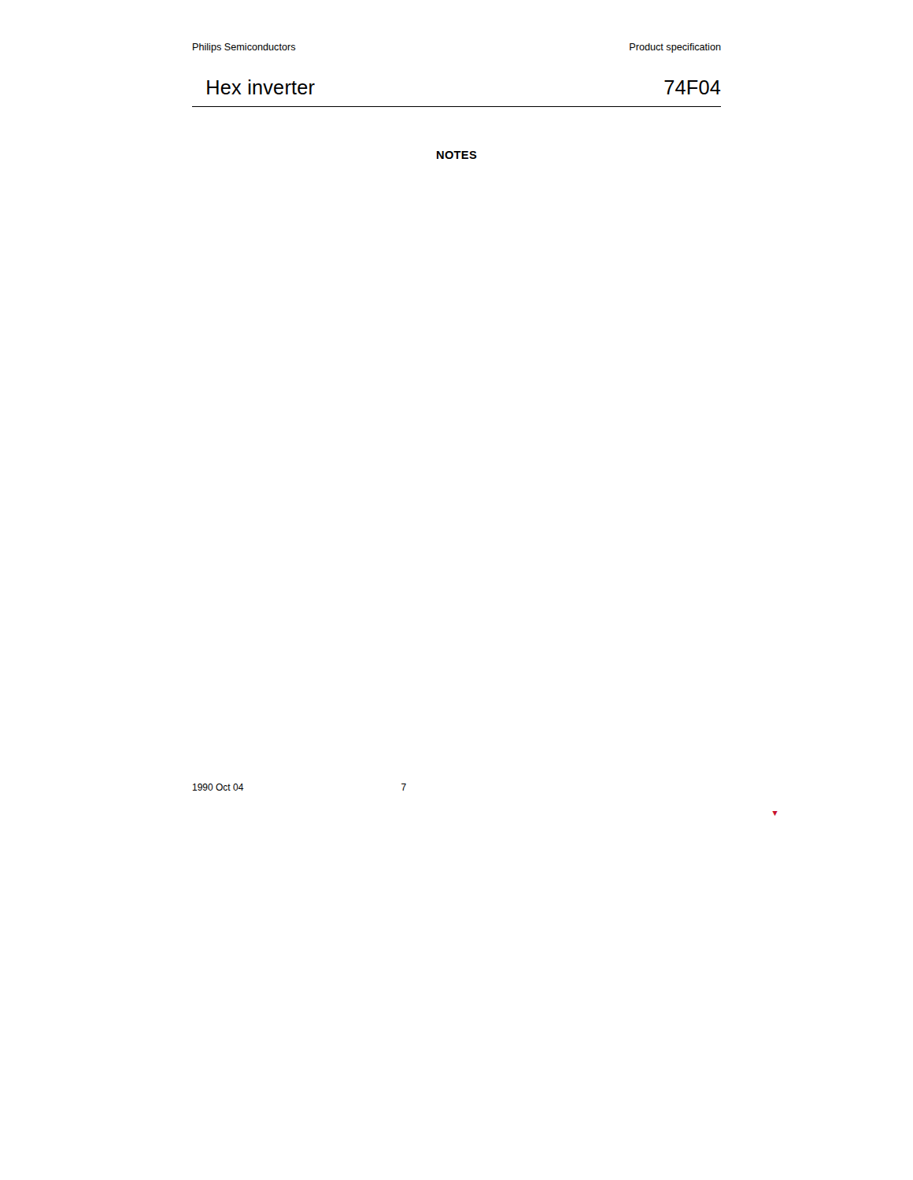Philips Semiconductors Product specification
Hex inverter 74F04
NOTES
1990 Oct 04 7
▼